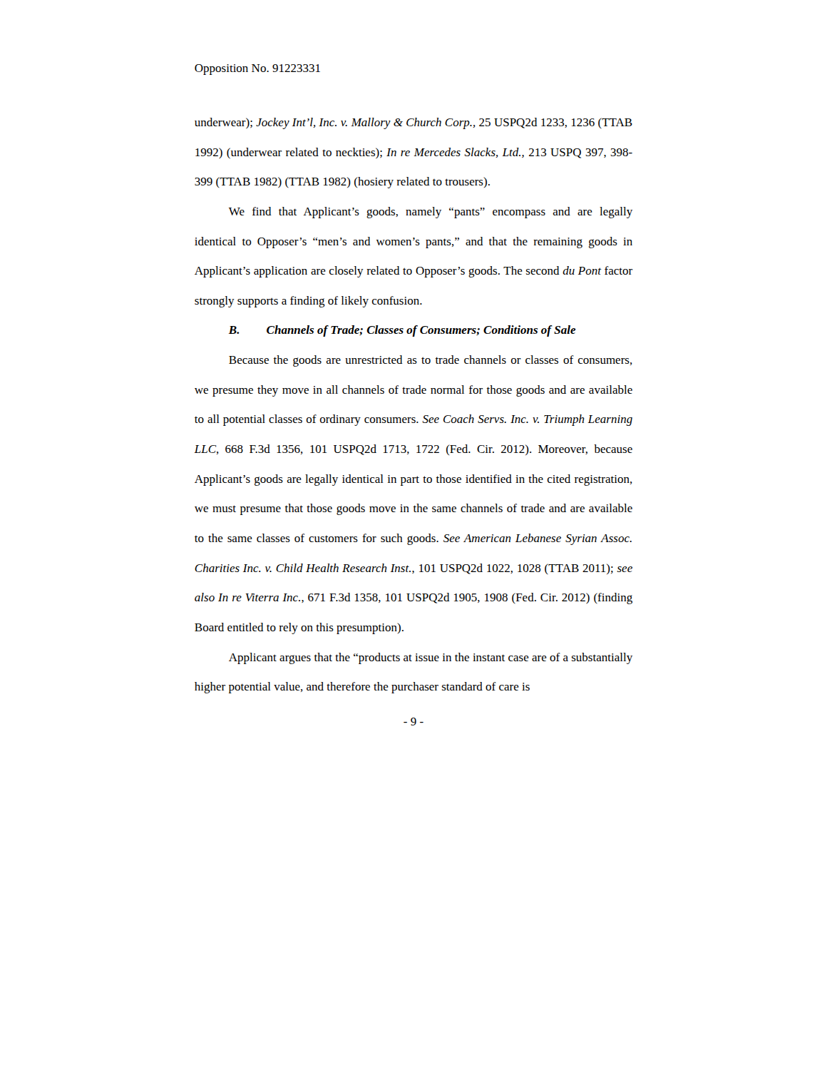Opposition No. 91223331
underwear); Jockey Int’l, Inc. v. Mallory & Church Corp., 25 USPQ2d 1233, 1236 (TTAB 1992) (underwear related to neckties); In re Mercedes Slacks, Ltd., 213 USPQ 397, 398-399 (TTAB 1982) (TTAB 1982) (hosiery related to trousers).
We find that Applicant’s goods, namely “pants” encompass and are legally identical to Opposer’s “men’s and women’s pants,” and that the remaining goods in Applicant’s application are closely related to Opposer’s goods. The second du Pont factor strongly supports a finding of likely confusion.
B. Channels of Trade; Classes of Consumers; Conditions of Sale
Because the goods are unrestricted as to trade channels or classes of consumers, we presume they move in all channels of trade normal for those goods and are available to all potential classes of ordinary consumers. See Coach Servs. Inc. v. Triumph Learning LLC, 668 F.3d 1356, 101 USPQ2d 1713, 1722 (Fed. Cir. 2012). Moreover, because Applicant’s goods are legally identical in part to those identified in the cited registration, we must presume that those goods move in the same channels of trade and are available to the same classes of customers for such goods. See American Lebanese Syrian Assoc. Charities Inc. v. Child Health Research Inst., 101 USPQ2d 1022, 1028 (TTAB 2011); see also In re Viterra Inc., 671 F.3d 1358, 101 USPQ2d 1905, 1908 (Fed. Cir. 2012) (finding Board entitled to rely on this presumption).
Applicant argues that the “products at issue in the instant case are of a substantially higher potential value, and therefore the purchaser standard of care is
- 9 -